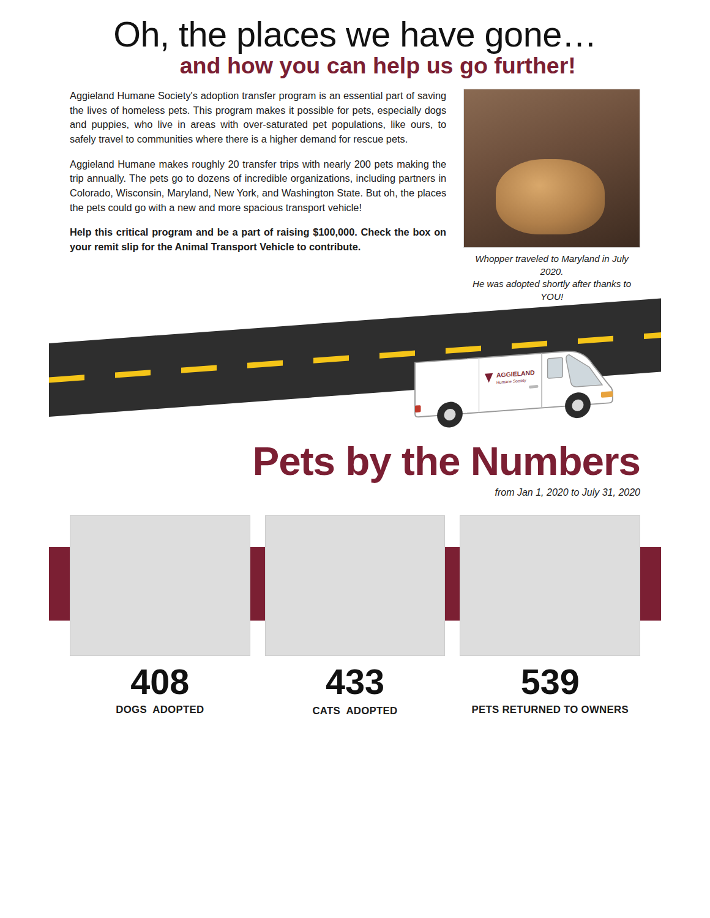Oh, the places we have gone…
and how you can help us go further!
Aggieland Humane Society's adoption transfer program is an essential part of saving the lives of homeless pets. This program makes it possible for pets, especially dogs and puppies, who live in areas with over-saturated pet populations, like ours, to safely travel to communities where there is a higher demand for rescue pets.
Aggieland Humane makes roughly 20 transfer trips with nearly 200 pets making the trip annually. The pets go to dozens of incredible organizations, including partners in Colorado, Wisconsin, Maryland, New York, and Washington State. But oh, the places the pets could go with a new and more spacious transport vehicle!
Help this critical program and be a part of raising $100,000. Check the box on your remit slip for the Animal Transport Vehicle to contribute.
Whopper traveled to Maryland in July 2020.
He was adopted shortly after thanks to YOU!
AGGIELAND Humane Society
Pets by the Numbers
from Jan 1, 2020 to July 31, 2020
408
Dogs Adopted
433
Cats Adopted
539
Pets Returned to Owners